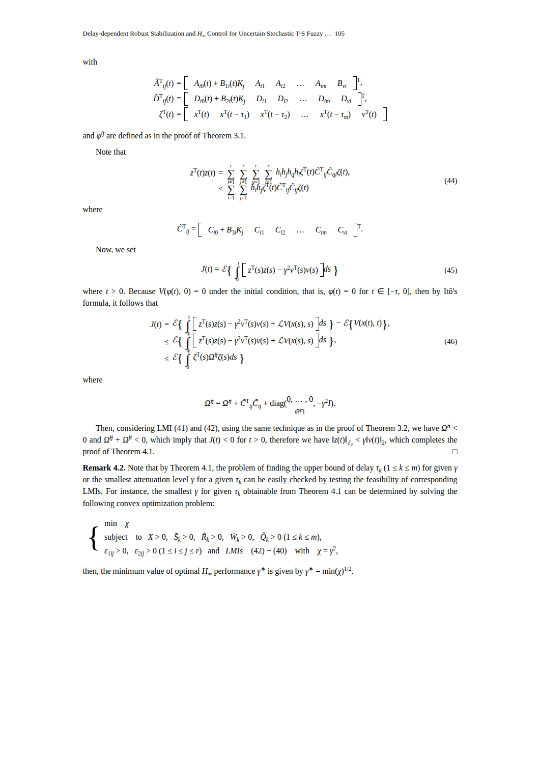Delay-dependent Robust Stabilization and H∞ Control for Uncertain Stochastic T-S Fuzzy … 105
with
| Â T ij ( t ) | = | A i 0 ( t ) + B 1 i ( t ) K j A i 1 A i 2 … A im B vi T , |
| D̂ T ij ( t ) | = | D i 0 ( t ) + B 2 i ( t ) K j D i 1 D i 2 … D im D vi T , |
| ζ T ( t ) | = | x T ( t ) x T ( t − τ 1 ) x T ( t − τ 2 ) … x T ( t − τ m ) v T ( t ) |
and φij are defined as in the proof of Theorem 3.1.
Note that
(44)
| z T ( t ) z ( t ) | = | ∑ r i =1 ∑ r j =1 ∑ r q =1 ∑ r l =1 h i h j h q h l ζ T ( t ) C̃ T ij C̃ ql ζ ( t ), |
| | ≤ | ∑ r i =1 ∑ r j =1 h i h j ζ T ( t ) C̃ T ij C̃ ij ζ ( t ) |
where
C̃Tij = Ci0 + B3iKj Ci1 Ci2 … Cim Cvi T.
Now, we set
(45) J(t) = ℰ{ ∫t 0 zT(s)z(s) − γ2vT(s)v(s) ds }
where t > 0. Because V(φ(t), 0) = 0 under the initial condition, that is, φ(t) = 0 for t ∈ [−τ, 0], then by Itô's formula, it follows that
(46)
| J ( t ) | = | ℰ { ∫ t 0 z T ( s ) z ( s ) − γ 2 v T ( s ) v ( s ) + ℒV ( x ( s ), s ) ds } − ℰ { V ( x ( t ), t ) } , |
| | ≤ | ℰ { ∫ t 0 z T ( s ) z ( s ) − γ 2 v T ( s ) v ( s ) + ℒV ( x ( s ), s ) ds } , |
| | ≤ | ℰ { ∫ t 0 ζ T ( s ) Ω̂ ij ζ ( s ) ds } |
where
Ω̂ij = Ω̃ij + C̃TijC̃ij + diag(0, … , 0⏟m+1, −γ2I).
Then, considering LMI (41) and (42), using the same technique as in the proof of Theorem 3.2, we have Ω̂ii < 0 and Ω̂ij + Ω̂ji < 0, which imply that J(t) < 0 for t > 0, therefore we have ‖z(t)‖ℰ2 < γ‖v(t)‖2, which completes the proof of Theorem 4.1. □
Remark 4.2. Note that by Theorem 4.1, the problem of finding the upper bound of delay τk (1 ≤ k ≤ m) for given γ or the smallest attenuation level γ for a given τk can be easily checked by testing the feasibility of corresponding LMIs. For instance, the smallest γ for given τk obtainable from Theorem 4.1 can be determined by solving the following convex optimization problem:
{
min χ
subject to X > 0, S̄k > 0, R̃k > 0, W̄k > 0, Q̂k > 0 (1 ≤ k ≤ m),
ε1ij > 0, ε2ij > 0 (1 ≤ i ≤ j ≤ r) and LMIs (42) − (40) with χ = γ2,
then, the minimum value of optimal H∞ performance γ∗ is given by γ∗ = min(χ)1/2.